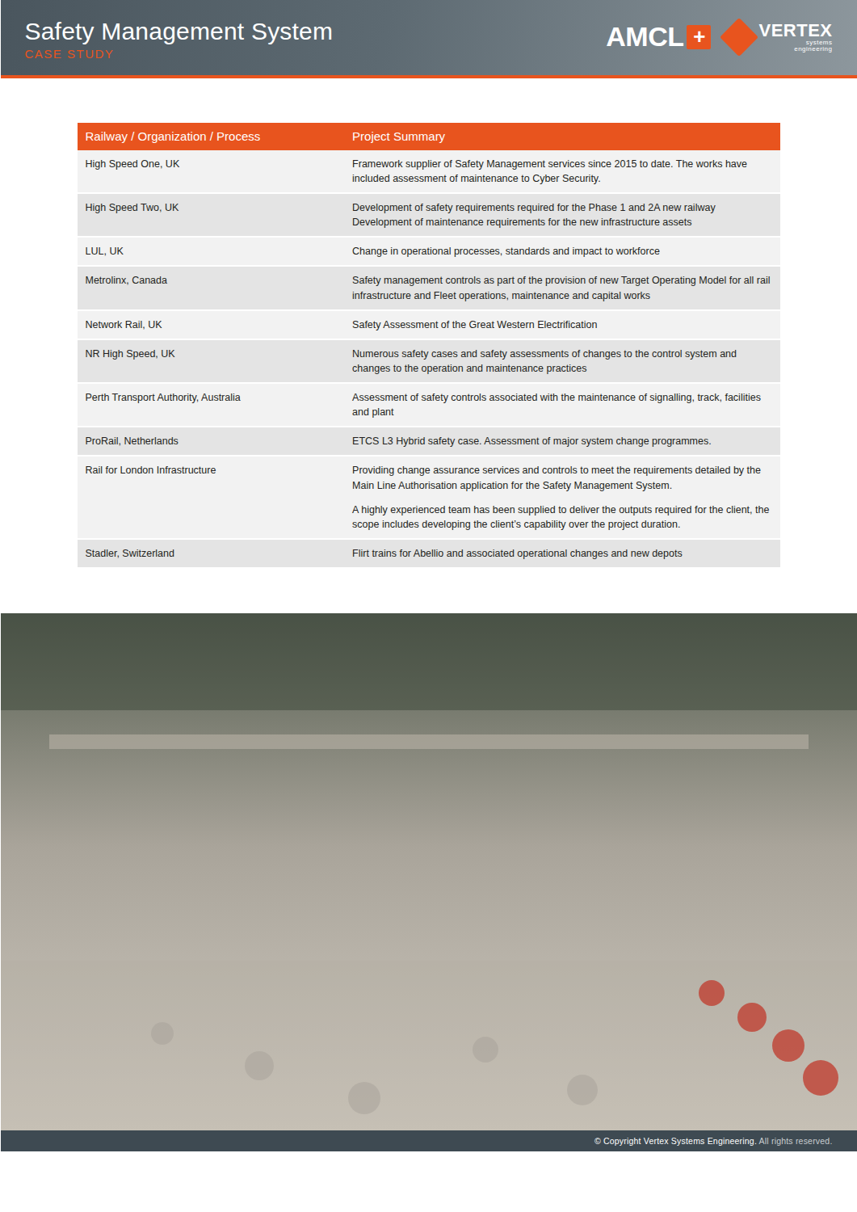Safety Management System
Case Study
AMCL+
VERTEX systems
engineering
| Railway / Organization / Process | Project Summary |
| --- | --- |
| High Speed One, UK | Framework supplier of Safety Management services since 2015 to date. The works have included assessment of maintenance to Cyber Security. |
| High Speed Two, UK | Development of safety requirements required for the Phase 1 and 2A new railway Development of maintenance requirements for the new infrastructure assets |
| LUL, UK | Change in operational processes, standards and impact to workforce |
| Metrolinx, Canada | Safety management controls as part of the provision of new Target Operating Model for all rail infrastructure and Fleet operations, maintenance and capital works |
| Network Rail, UK | Safety Assessment of the Great Western Electrification |
| NR High Speed, UK | Numerous safety cases and safety assessments of changes to the control system and changes to the operation and maintenance practices |
| Perth Transport Authority, Australia | Assessment of safety controls associated with the maintenance of signalling, track, facilities and plant |
| ProRail, Netherlands | ETCS L3 Hybrid safety case. Assessment of major system change programmes. |
| Rail for London Infrastructure | Providing change assurance services and controls to meet the requirements detailed by the Main Line Authorisation application for the Safety Management System. A highly experienced team has been supplied to deliver the outputs required for the client, the scope includes developing the client’s capability over the project duration. |
| Stadler, Switzerland | Flirt trains for Abellio and associated operational changes and new depots |
© Copyright Vertex Systems Engineering. All rights reserved.